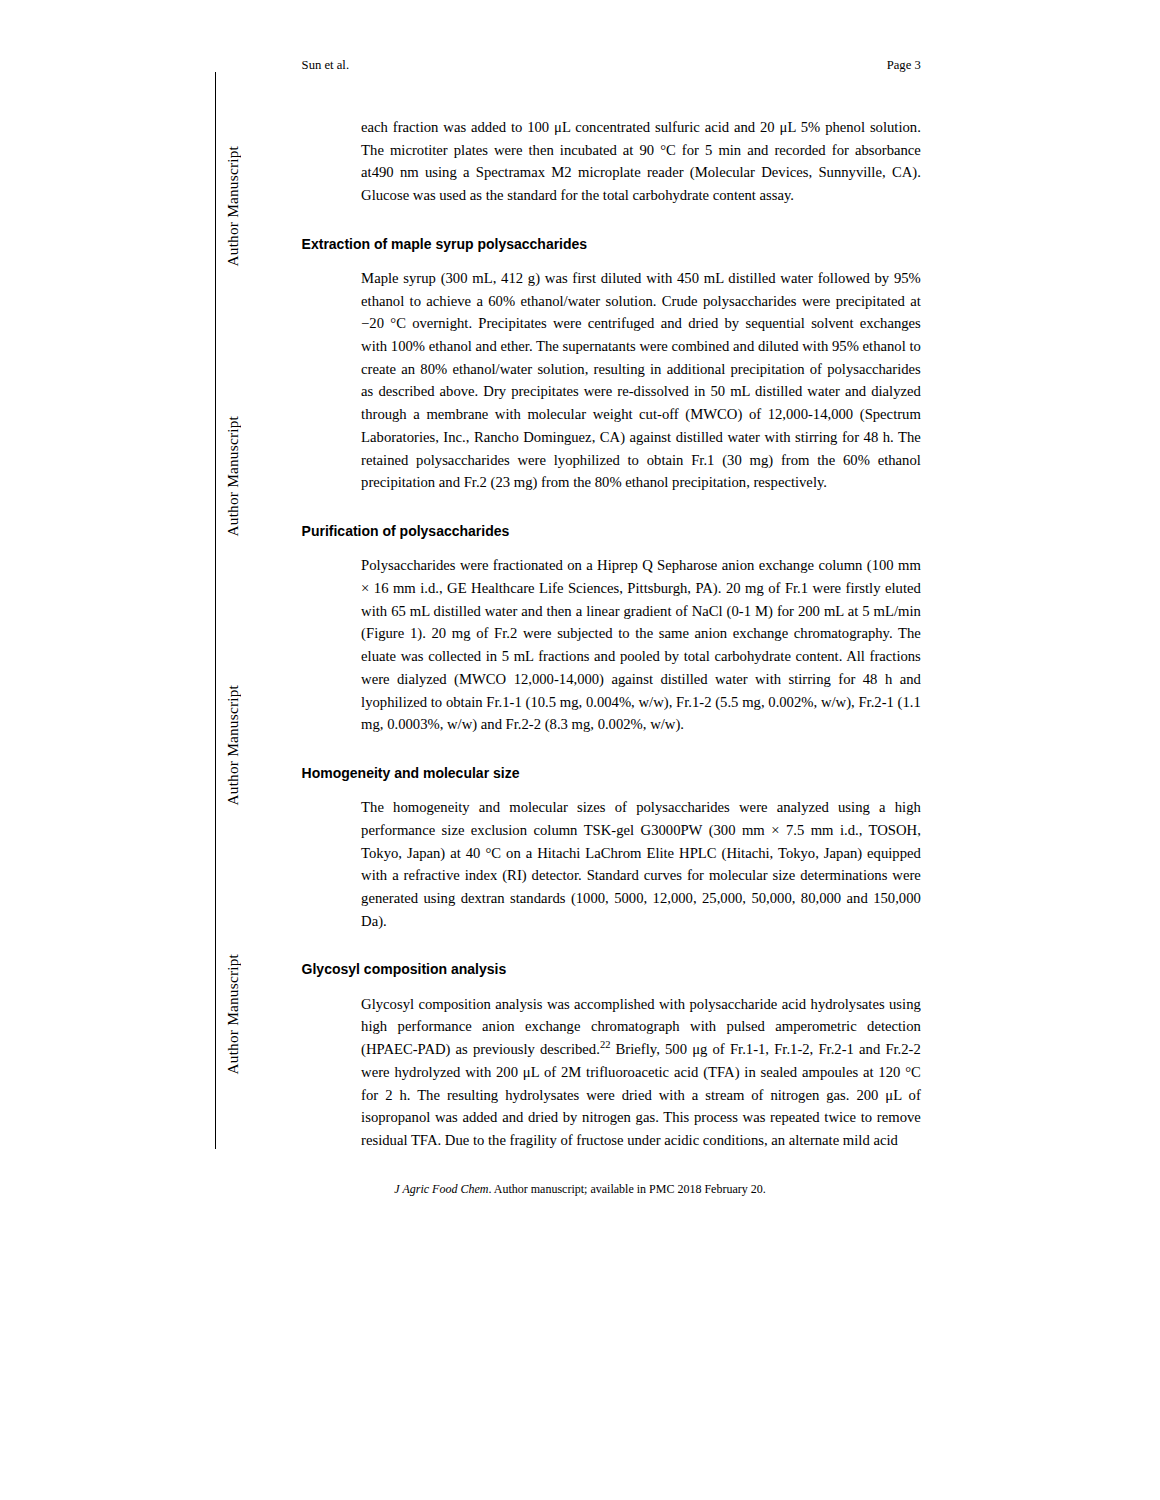Author Manuscript
Author Manuscript
Author Manuscript
Author Manuscript
Sun et al.
Page 3
each fraction was added to 100 μL concentrated sulfuric acid and 20 μL 5% phenol solution. The microtiter plates were then incubated at 90 °C for 5 min and recorded for absorbance at490 nm using a Spectramax M2 microplate reader (Molecular Devices, Sunnyville, CA). Glucose was used as the standard for the total carbohydrate content assay.
Extraction of maple syrup polysaccharides
Maple syrup (300 mL, 412 g) was first diluted with 450 mL distilled water followed by 95% ethanol to achieve a 60% ethanol/water solution. Crude polysaccharides were precipitated at −20 °C overnight. Precipitates were centrifuged and dried by sequential solvent exchanges with 100% ethanol and ether. The supernatants were combined and diluted with 95% ethanol to create an 80% ethanol/water solution, resulting in additional precipitation of polysaccharides as described above. Dry precipitates were re-dissolved in 50 mL distilled water and dialyzed through a membrane with molecular weight cut-off (MWCO) of 12,000-14,000 (Spectrum Laboratories, Inc., Rancho Dominguez, CA) against distilled water with stirring for 48 h. The retained polysaccharides were lyophilized to obtain Fr.1 (30 mg) from the 60% ethanol precipitation and Fr.2 (23 mg) from the 80% ethanol precipitation, respectively.
Purification of polysaccharides
Polysaccharides were fractionated on a Hiprep Q Sepharose anion exchange column (100 mm × 16 mm i.d., GE Healthcare Life Sciences, Pittsburgh, PA). 20 mg of Fr.1 were firstly eluted with 65 mL distilled water and then a linear gradient of NaCl (0-1 M) for 200 mL at 5 mL/min (Figure 1). 20 mg of Fr.2 were subjected to the same anion exchange chromatography. The eluate was collected in 5 mL fractions and pooled by total carbohydrate content. All fractions were dialyzed (MWCO 12,000-14,000) against distilled water with stirring for 48 h and lyophilized to obtain Fr.1-1 (10.5 mg, 0.004%, w/w), Fr.1-2 (5.5 mg, 0.002%, w/w), Fr.2-1 (1.1 mg, 0.0003%, w/w) and Fr.2-2 (8.3 mg, 0.002%, w/w).
Homogeneity and molecular size
The homogeneity and molecular sizes of polysaccharides were analyzed using a high performance size exclusion column TSK-gel G3000PW (300 mm × 7.5 mm i.d., TOSOH, Tokyo, Japan) at 40 °C on a Hitachi LaChrom Elite HPLC (Hitachi, Tokyo, Japan) equipped with a refractive index (RI) detector. Standard curves for molecular size determinations were generated using dextran standards (1000, 5000, 12,000, 25,000, 50,000, 80,000 and 150,000 Da).
Glycosyl composition analysis
Glycosyl composition analysis was accomplished with polysaccharide acid hydrolysates using high performance anion exchange chromatograph with pulsed amperometric detection (HPAEC-PAD) as previously described.22 Briefly, 500 μg of Fr.1-1, Fr.1-2, Fr.2-1 and Fr.2-2 were hydrolyzed with 200 μL of 2M trifluoroacetic acid (TFA) in sealed ampoules at 120 °C for 2 h. The resulting hydrolysates were dried with a stream of nitrogen gas. 200 μL of isopropanol was added and dried by nitrogen gas. This process was repeated twice to remove residual TFA. Due to the fragility of fructose under acidic conditions, an alternate mild acid
J Agric Food Chem. Author manuscript; available in PMC 2018 February 20.